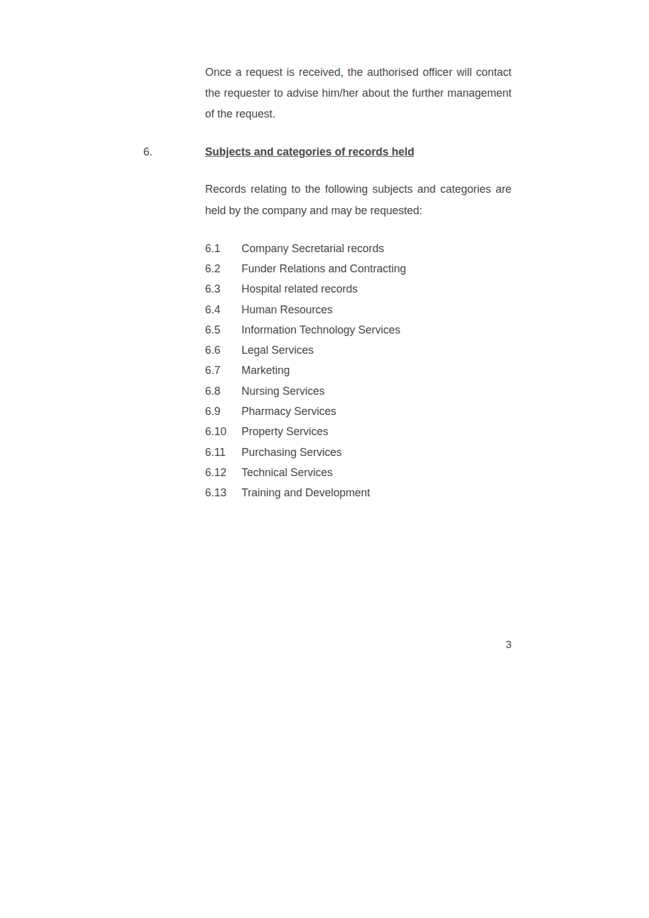Once a request is received, the authorised officer will contact the requester to advise him/her about the further management of the request.
6.
Subjects and categories of records held
Records relating to the following subjects and categories are held by the company and may be requested:
6.1 Company Secretarial records
6.2 Funder Relations and Contracting
6.3 Hospital related records
6.4 Human Resources
6.5 Information Technology Services
6.6 Legal Services
6.7 Marketing
6.8 Nursing Services
6.9 Pharmacy Services
6.10 Property Services
6.11 Purchasing Services
6.12 Technical Services
6.13 Training and Development
3